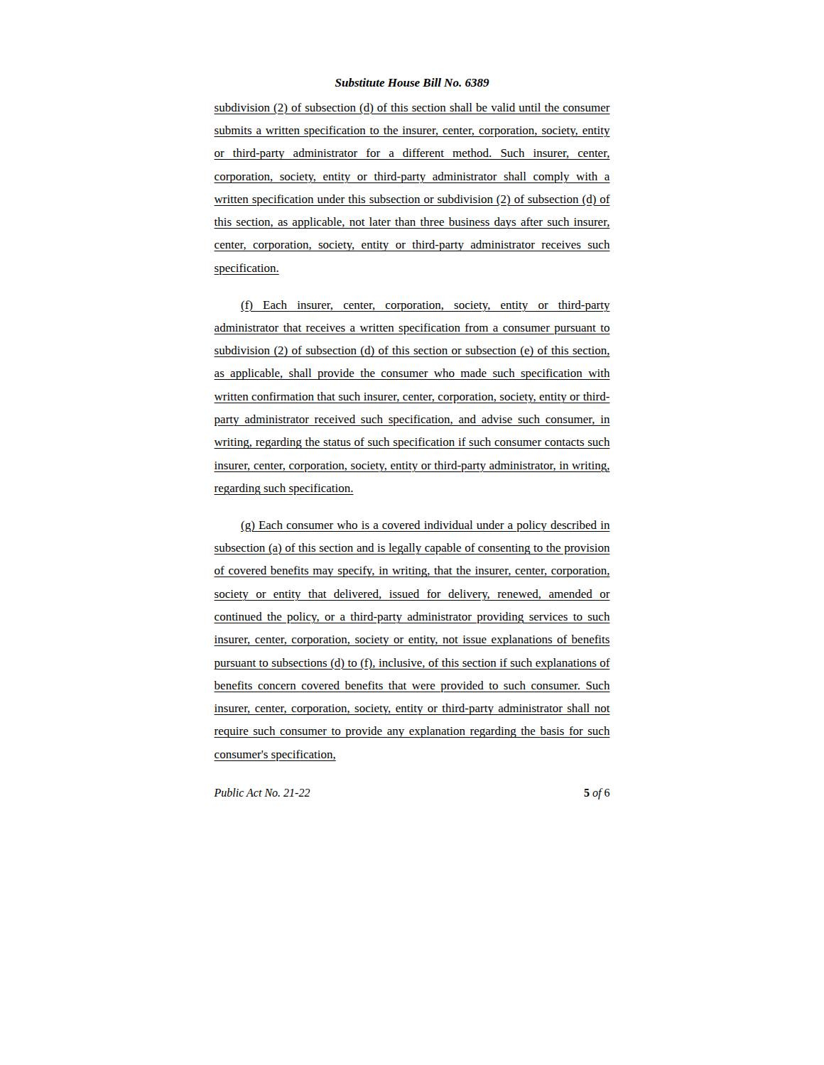Substitute House Bill No. 6389
subdivision (2) of subsection (d) of this section shall be valid until the consumer submits a written specification to the insurer, center, corporation, society, entity or third-party administrator for a different method. Such insurer, center, corporation, society, entity or third-party administrator shall comply with a written specification under this subsection or subdivision (2) of subsection (d) of this section, as applicable, not later than three business days after such insurer, center, corporation, society, entity or third-party administrator receives such specification.
(f) Each insurer, center, corporation, society, entity or third-party administrator that receives a written specification from a consumer pursuant to subdivision (2) of subsection (d) of this section or subsection (e) of this section, as applicable, shall provide the consumer who made such specification with written confirmation that such insurer, center, corporation, society, entity or third-party administrator received such specification, and advise such consumer, in writing, regarding the status of such specification if such consumer contacts such insurer, center, corporation, society, entity or third-party administrator, in writing, regarding such specification.
(g) Each consumer who is a covered individual under a policy described in subsection (a) of this section and is legally capable of consenting to the provision of covered benefits may specify, in writing, that the insurer, center, corporation, society or entity that delivered, issued for delivery, renewed, amended or continued the policy, or a third-party administrator providing services to such insurer, center, corporation, society or entity, not issue explanations of benefits pursuant to subsections (d) to (f), inclusive, of this section if such explanations of benefits concern covered benefits that were provided to such consumer. Such insurer, center, corporation, society, entity or third-party administrator shall not require such consumer to provide any explanation regarding the basis for such consumer's specification,
Public Act No. 21-22 5 of 6